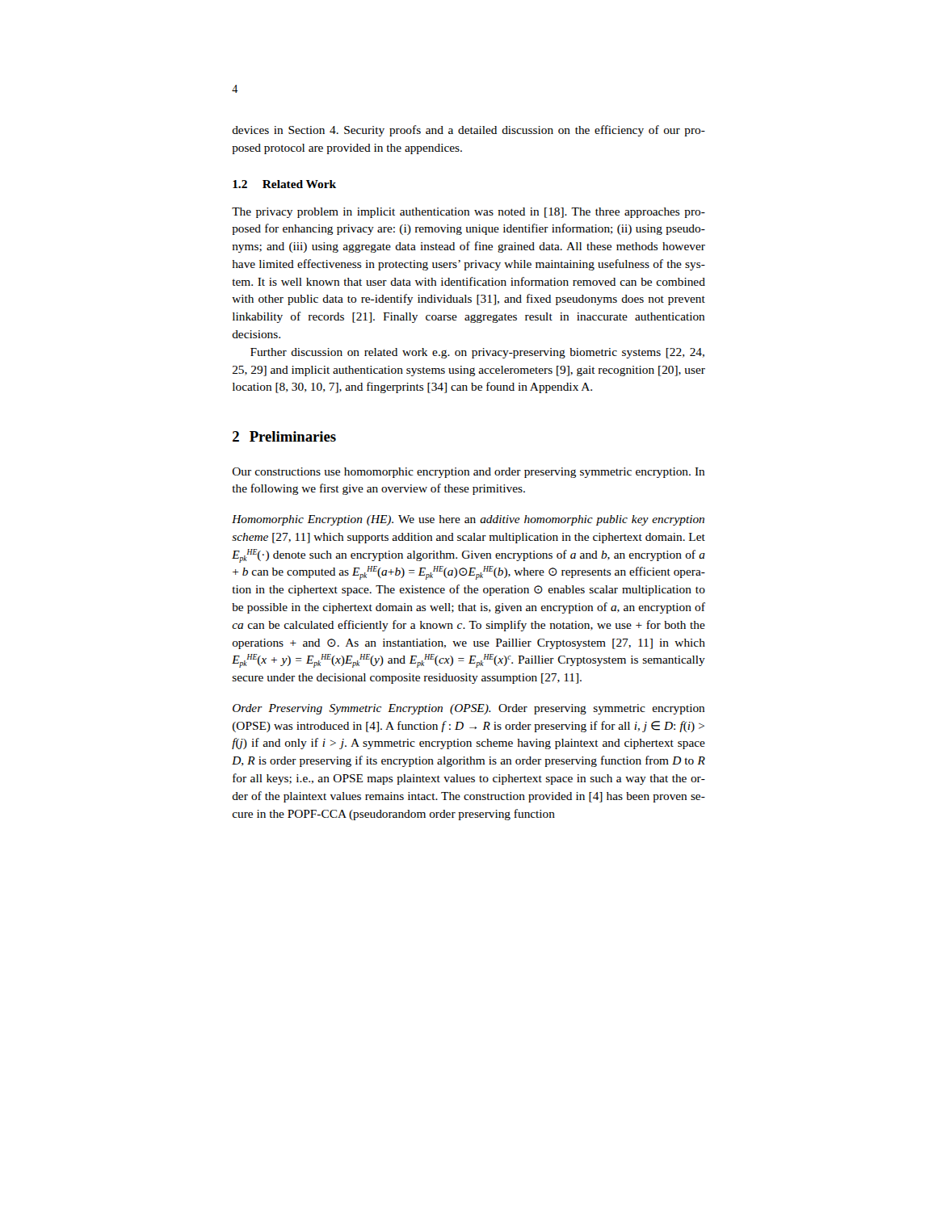4
devices in Section 4. Security proofs and a detailed discussion on the efficiency of our proposed protocol are provided in the appendices.
1.2 Related Work
The privacy problem in implicit authentication was noted in [18]. The three approaches proposed for enhancing privacy are: (i) removing unique identifier information; (ii) using pseudonyms; and (iii) using aggregate data instead of fine grained data. All these methods however have limited effectiveness in protecting users’ privacy while maintaining usefulness of the system. It is well known that user data with identification information removed can be combined with other public data to re-identify individuals [31], and fixed pseudonyms does not prevent linkability of records [21]. Finally coarse aggregates result in inaccurate authentication decisions.
Further discussion on related work e.g. on privacy-preserving biometric systems [22, 24, 25, 29] and implicit authentication systems using accelerometers [9], gait recognition [20], user location [8, 30, 10, 7], and fingerprints [34] can be found in Appendix A.
2 Preliminaries
Our constructions use homomorphic encryption and order preserving symmetric encryption. In the following we first give an overview of these primitives.
Homomorphic Encryption (HE). We use here an additive homomorphic public key encryption scheme [27, 11] which supports addition and scalar multiplication in the ciphertext domain. Let EpkHE(·) denote such an encryption algorithm. Given encryptions of a and b, an encryption of a + b can be computed as EpkHE(a+b) = EpkHE(a)⊙EpkHE(b), where ⊙ represents an efficient operation in the ciphertext space. The existence of the operation ⊙ enables scalar multiplication to be possible in the ciphertext domain as well; that is, given an encryption of a, an encryption of ca can be calculated efficiently for a known c. To simplify the notation, we use + for both the operations + and ⊙. As an instantiation, we use Paillier Cryptosystem [27, 11] in which EpkHE(x + y) = EpkHE(x)EpkHE(y) and EpkHE(cx) = EpkHE(x)c. Paillier Cryptosystem is semantically secure under the decisional composite residuosity assumption [27, 11].
Order Preserving Symmetric Encryption (OPSE). Order preserving symmetric encryption (OPSE) was introduced in [4]. A function f : D → R is order preserving if for all i, j ∈ D: f(i) > f(j) if and only if i > j. A symmetric encryption scheme having plaintext and ciphertext space D, R is order preserving if its encryption algorithm is an order preserving function from D to R for all keys; i.e., an OPSE maps plaintext values to ciphertext space in such a way that the order of the plaintext values remains intact. The construction provided in [4] has been proven secure in the POPF-CCA (pseudorandom order preserving function